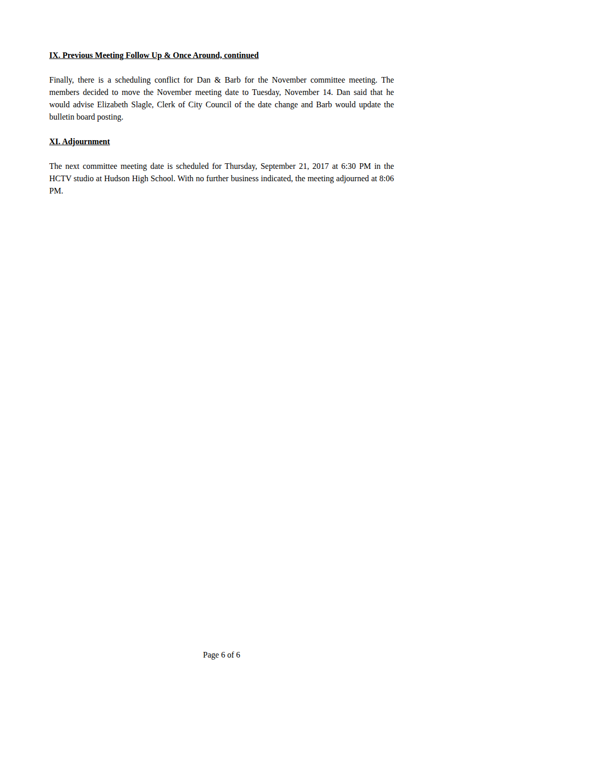IX. Previous Meeting Follow Up & Once Around, continued
Finally, there is a scheduling conflict for Dan & Barb for the November committee meeting. The members decided to move the November meeting date to Tuesday, November 14. Dan said that he would advise Elizabeth Slagle, Clerk of City Council of the date change and Barb would update the bulletin board posting.
XI. Adjournment
The next committee meeting date is scheduled for Thursday, September 21, 2017 at 6:30 PM in the HCTV studio at Hudson High School. With no further business indicated, the meeting adjourned at 8:06 PM.
Page 6 of 6